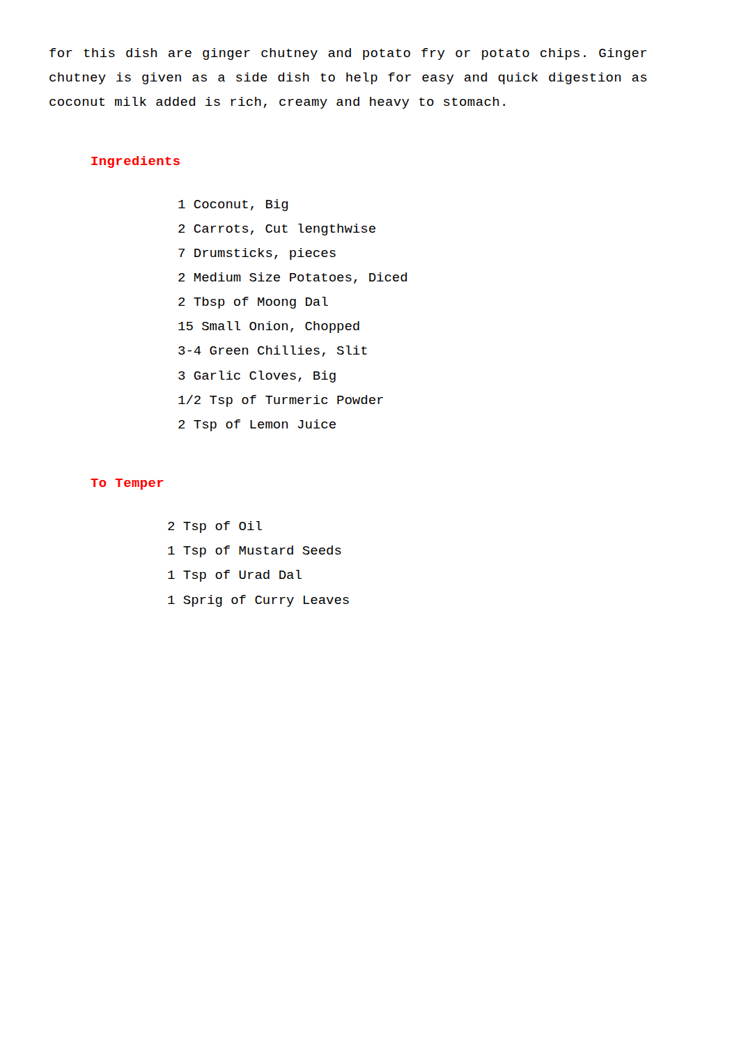for this dish are ginger chutney and potato fry or potato chips. Ginger chutney is given as a side dish to help for easy and quick digestion as coconut milk added is rich, creamy and heavy to stomach.
Ingredients
1 Coconut, Big
2 Carrots, Cut lengthwise
7 Drumsticks, pieces
2 Medium Size Potatoes, Diced
2 Tbsp of Moong Dal
15 Small Onion, Chopped
3-4 Green Chillies, Slit
3 Garlic Cloves, Big
1/2 Tsp of Turmeric Powder
2 Tsp of Lemon Juice
To Temper
2 Tsp of Oil
1 Tsp of Mustard Seeds
1 Tsp of Urad Dal
1 Sprig of Curry Leaves